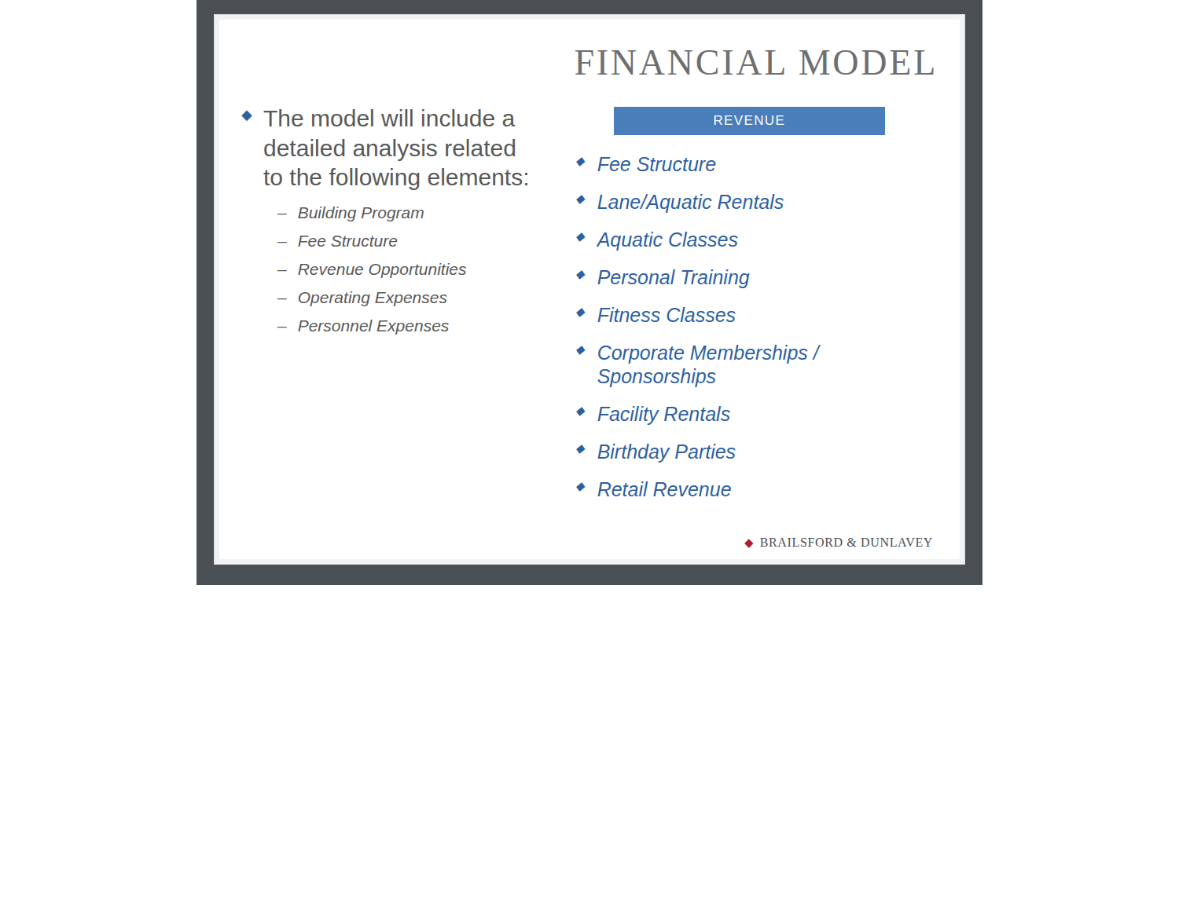FINANCIAL MODEL
◆ The model will include a detailed analysis related to the following elements:
–Building Program
–Fee Structure
–Revenue Opportunities
–Operating Expenses
–Personnel Expenses
REVENUE
◆Fee Structure
◆Lane/Aquatic Rentals
◆Aquatic Classes
◆Personal Training
◆Fitness Classes
◆Corporate Memberships / Sponsorships
◆Facility Rentals
◆Birthday Parties
◆Retail Revenue
◆ BRAILSFORD & DUNLAVEY